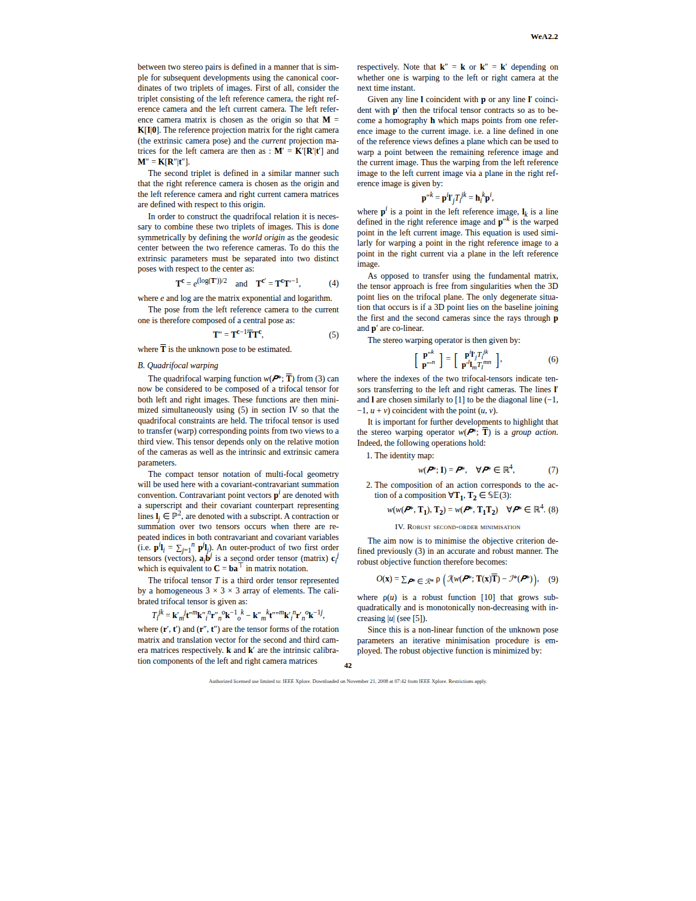WeA2.2
between two stereo pairs is defined in a manner that is simple for subsequent developments using the canonical coordinates of two triplets of images. First of all, consider the triplet consisting of the left reference camera, the right reference camera and the left current camera. The left reference camera matrix is chosen as the origin so that M = K[I|0]. The reference projection matrix for the right camera (the extrinsic camera pose) and the current projection matrices for the left camera are then as : M′ = K′[R′|t′] and M″ = K[R″|t″].
The second triplet is defined in a similar manner such that the right reference camera is chosen as the origin and the left reference camera and right current camera matrices are defined with respect to this origin.
In order to construct the quadrifocal relation it is necessary to combine these two triplets of images. This is done symmetrically by defining the world origin as the geodesic center between the two reference cameras. To do this the extrinsic parameters must be separated into two distinct poses with respect to the center as:
Tc = e(log(T′))/2 and Tc′ = TcT′−1, (4)
where e and log are the matrix exponential and logarithm.
The pose from the left reference camera to the current one is therefore composed of a central pose as:
T″ = Tc−1TTc, (5)
where T is the unknown pose to be estimated.
B. Quadrifocal warping
The quadrifocal warping function w(𝑷*; T) from (3) can now be considered to be composed of a trifocal tensor for both left and right images. These functions are then minimized simultaneously using (5) in section IV so that the quadrifocal constraints are held. The trifocal tensor is used to transfer (warp) corresponding points from two views to a third view. This tensor depends only on the relative motion of the cameras as well as the intrinsic and extrinsic camera parameters.
The compact tensor notation of multi-focal geometry will be used here with a covariant-contravariant summation convention. Contravariant point vectors pi are denoted with a superscript and their covariant counterpart representing lines lj ∈ ℙ2, are denoted with a subscript. A contraction or summation over two tensors occurs when there are repeated indices in both contravariant and covariant variables (i.e. pili = ∑j=1n pjlj). An outer-product of two first order tensors (vectors), aibj is a second order tensor (matrix) cij which is equivalent to C = ba⊤ in matrix notation.
The trifocal tensor T is a third order tensor represented by a homogeneous 3 × 3 × 3 array of elements. The calibrated trifocal tensor is given as:
Tijk = k′mjt″mk″inr″nok−1ok − k″mkt″″mk′inr′nok−1j,
where (r′, t′) and (r″, t″) are the tensor forms of the rotation matrix and translation vector for the second and third camera matrices respectively. k and k′ are the intrinsic calibration components of the left and right camera matrices
respectively. Note that k″ = k or k″ = k′ depending on whether one is warping to the left or right camera at the next time instant.
Given any line l coincident with p or any line l′ coincident with p′ then the trifocal tensor contracts so as to become a homography h which maps points from one reference image to the current image. i.e. a line defined in one of the reference views defines a plane which can be used to warp a point between the remaining reference image and the current image. Thus the warping from the left reference image to the left current image via a plane in the right reference image is given by:
p″k = pil′jTijk = hikpi,
where pi is a point in the left reference image, lk is a line defined in the right reference image and p″k is the warped point in the left current image. This equation is used similarly for warping a point in the right reference image to a point in the right current via a plane in the left reference image.
As opposed to transfer using the fundamental matrix, the tensor approach is free from singularities when the 3D point lies on the trifocal plane. The only degenerate situation that occurs is if a 3D point lies on the baseline joining the first and the second cameras since the rays through p and p′ are co-linear.
The stereo warping operator is then given by:
[
| p ″ k |
| p ″′ n |
] = [
| p i l ′ j T i jk |
| p ′ l l m T l mn |
], (6)
where the indexes of the two trifocal-tensors indicate tensors transferring to the left and right cameras. The lines l′ and l are chosen similarly to [1] to be the diagonal line (−1, −1, u + v) coincident with the point (u, v).
It is important for further developments to highlight that the stereo warping operator w(𝑷*; T) is a group action. Indeed, the following operations hold:
The identity map:
w(𝑷*; I) = 𝑷*, ∀𝑷* ∈ ℝ4, (7)
The composition of an action corresponds to the action of a composition ∀T1, T2 ∈ 𝕊𝔼(3):
w(w(𝑷*, T1), T2) = w(𝑷*, T1T2) ∀𝑷* ∈ ℝ4. (8)
IV. Robust second-order minimisation
The aim now is to minimise the objective criterion defined previously (3) in an accurate and robust manner. The robust objective function therefore becomes:
O(x) = ∑𝑷* ∈ ℛ* ρ (ℐ(w(𝑷*; T(x)T) − ℐ*(𝑷*)), (9)
where ρ(u) is a robust function [10] that grows sub-quadratically and is monotonically non-decreasing with increasing |u| (see [5]).
Since this is a non-linear function of the unknown pose parameters an iterative minimisation procedure is employed. The robust objective function is minimized by:
42
Authorized licensed use limited to: IEEE Xplore. Downloaded on November 21, 2008 at 07:42 from IEEE Xplore. Restrictions apply.